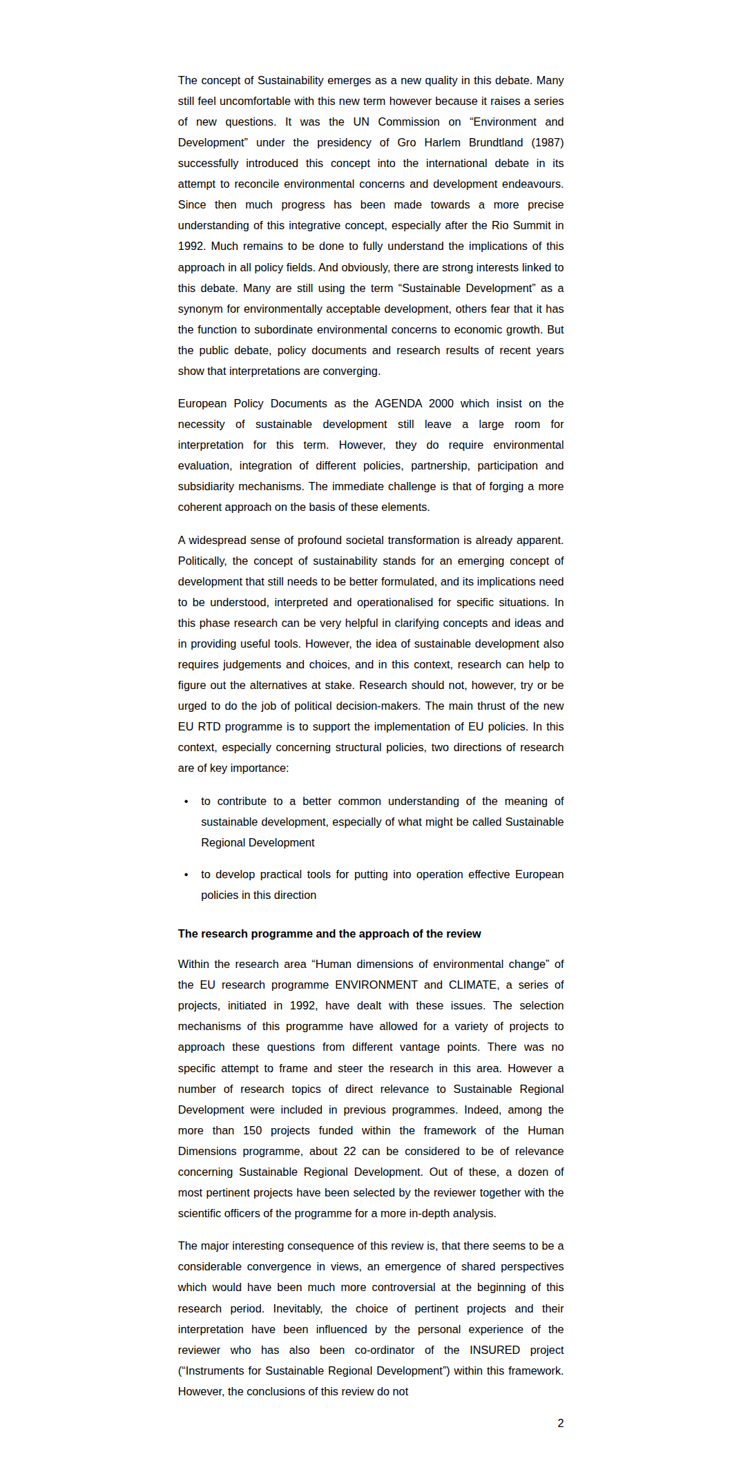The concept of Sustainability emerges as a new quality in this debate. Many still feel uncomfortable with this new term however because it raises a series of new questions. It was the UN Commission on “Environment and Development” under the presidency of Gro Harlem Brundtland (1987) successfully introduced this concept into the international debate in its attempt to reconcile environmental concerns and development endeavours. Since then much progress has been made towards a more precise understanding of this integrative concept, especially after the Rio Summit in 1992. Much remains to be done to fully understand the implications of this approach in all policy fields. And obviously, there are strong interests linked to this debate. Many are still using the term “Sustainable Development” as a synonym for environmentally acceptable development, others fear that it has the function to subordinate environmental concerns to economic growth. But the public debate, policy documents and research results of recent years show that interpretations are converging.
European Policy Documents as the AGENDA 2000 which insist on the necessity of sustainable development still leave a large room for interpretation for this term. However, they do require environmental evaluation, integration of different policies, partnership, participation and subsidiarity mechanisms. The immediate challenge is that of forging a more coherent approach on the basis of these elements.
A widespread sense of profound societal transformation is already apparent. Politically, the concept of sustainability stands for an emerging concept of development that still needs to be better formulated, and its implications need to be understood, interpreted and operationalised for specific situations. In this phase research can be very helpful in clarifying concepts and ideas and in providing useful tools. However, the idea of sustainable development also requires judgements and choices, and in this context, research can help to figure out the alternatives at stake. Research should not, however, try or be urged to do the job of political decision-makers. The main thrust of the new EU RTD programme is to support the implementation of EU policies. In this context, especially concerning structural policies, two directions of research are of key importance:
to contribute to a better common understanding of the meaning of sustainable development, especially of what might be called Sustainable Regional Development
to develop practical tools for putting into operation effective European policies in this direction
The research programme and the approach of the review
Within the research area “Human dimensions of environmental change” of the EU research programme ENVIRONMENT and CLIMATE, a series of projects, initiated in 1992, have dealt with these issues. The selection mechanisms of this programme have allowed for a variety of projects to approach these questions from different vantage points. There was no specific attempt to frame and steer the research in this area. However a number of research topics of direct relevance to Sustainable Regional Development were included in previous programmes. Indeed, among the more than 150 projects funded within the framework of the Human Dimensions programme, about 22 can be considered to be of relevance concerning Sustainable Regional Development. Out of these, a dozen of most pertinent projects have been selected by the reviewer together with the scientific officers of the programme for a more in-depth analysis.
The major interesting consequence of this review is, that there seems to be a considerable convergence in views, an emergence of shared perspectives which would have been much more controversial at the beginning of this research period. Inevitably, the choice of pertinent projects and their interpretation have been influenced by the personal experience of the reviewer who has also been co-ordinator of the INSURED project (“Instruments for Sustainable Regional Development”) within this framework. However, the conclusions of this review do not
2